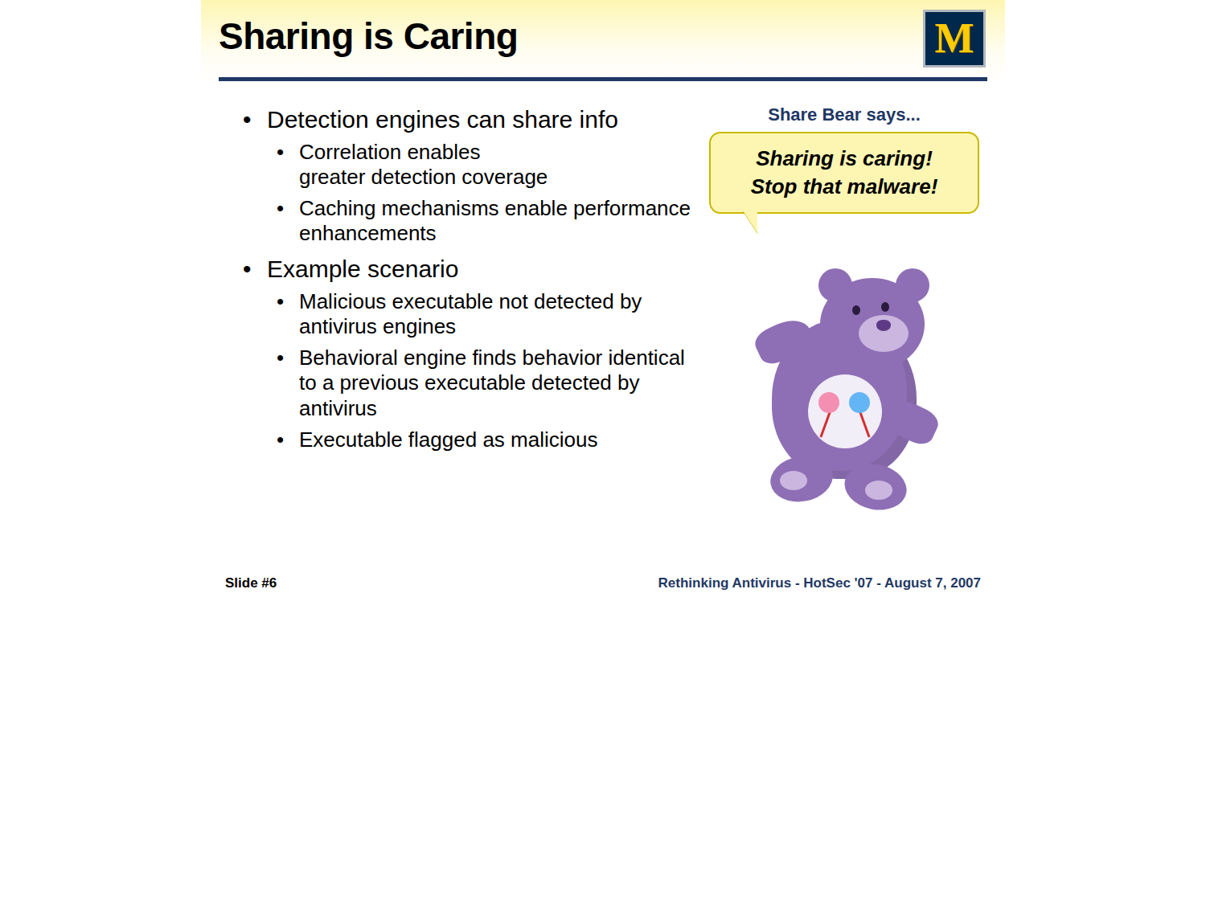Sharing is Caring
M
Detection engines can share info
Correlation enables
greater detection coverage
Caching mechanisms enable performance enhancements
Example scenario
Malicious executable not detected by antivirus engines
Behavioral engine finds behavior identical to a previous executable detected by antivirus
Executable flagged as malicious
Share Bear says...
Sharing is caring!
Stop that malware!
Slide #6
Rethinking Antivirus - HotSec '07 - August 7, 2007